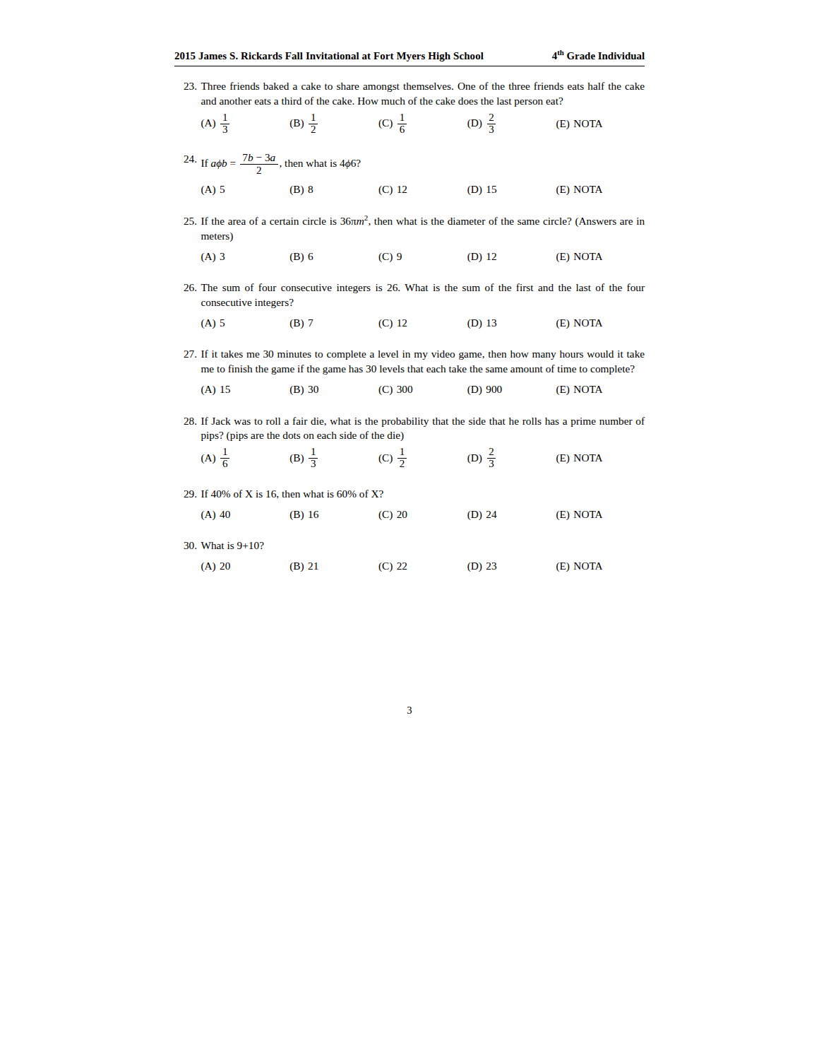2015 James S. Rickards Fall Invitational at Fort Myers High School 4th Grade Individual
23.
Three friends baked a cake to share amongst themselves. One of the three friends eats half the cake and another eats a third of the cake. How much of the cake does the last person eat?
(A) 13
(B) 12
(C) 16
(D) 23
(E) NOTA
24.
If aϕb = 7b − 3a 2, then what is 4ϕ6?
(A) 5
(B) 8
(C) 12
(D) 15
(E) NOTA
25.
If the area of a certain circle is 36πm2, then what is the diameter of the same circle? (Answers are in meters)
(A) 3
(B) 6
(C) 9
(D) 12
(E) NOTA
26.
The sum of four consecutive integers is 26. What is the sum of the first and the last of the four consecutive integers?
(A) 5
(B) 7
(C) 12
(D) 13
(E) NOTA
27.
If it takes me 30 minutes to complete a level in my video game, then how many hours would it take me to finish the game if the game has 30 levels that each take the same amount of time to complete?
(A) 15
(B) 30
(C) 300
(D) 900
(E) NOTA
28.
If Jack was to roll a fair die, what is the probability that the side that he rolls has a prime number of pips? (pips are the dots on each side of the die)
(A) 16
(B) 13
(C) 12
(D) 23
(E) NOTA
29.
If 40% of X is 16, then what is 60% of X?
(A) 40
(B) 16
(C) 20
(D) 24
(E) NOTA
30.
What is 9+10?
(A) 20
(B) 21
(C) 22
(D) 23
(E) NOTA
3